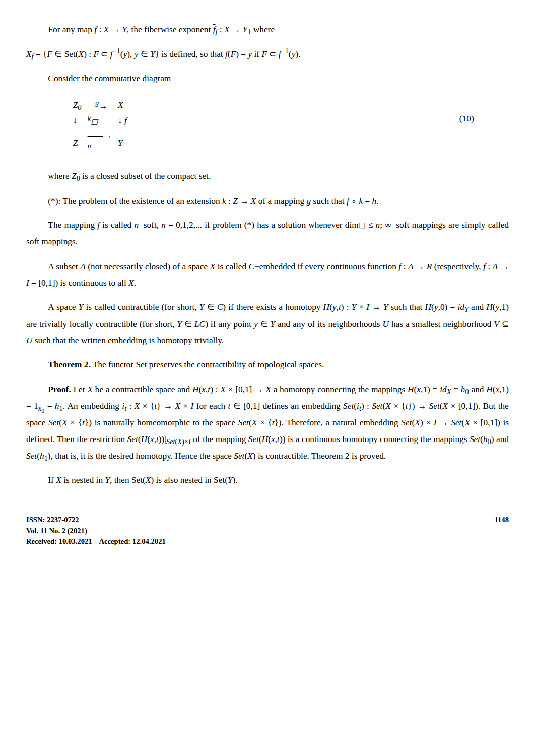For any map f : X → Y, the fiberwise exponent ff : X → Y1 where
Xf = {F ∈ Set(X) : F ⊂ f−1(y), y ∈ Y} is defined, so that f(F) = y if F ⊂ f−1(y).
Consider the commutative diagram
(10)
| Z 0 | — g → | X |
| ↓ | k ◻ | ↓ f |
| Z | ——→ n | Y |
where Z0 is a closed subset of the compact set.
(*): The problem of the existence of an extension k : Z → X of a mapping g such that f ∘ k = h.
The mapping f is called n−soft, n = 0,1,2,... if problem (*) has a solution whenever dim◻ ≤ n; ∞−soft mappings are simply called soft mappings.
A subset A (not necessarily closed) of a space X is called C−embedded if every continuous function f : A → R (respectively, f : A → I = [0,1]) is continuous to all X.
A space Y is called contractible (for short, Y ∈ C) if there exists a homotopy H(y,t) : Y × I → Y such that H(y,0) = idY and H(y,1) are trivially locally contractible (for short, Y ∈ LC) if any point y ∈ Y and any of its neighborhoods U has a smallest neighborhood V ⊆ U such that the written embedding is homotopy trivially.
Theorem 2. The functor Set preserves the contractibility of topological spaces.
Proof. Let X be a contractible space and H(x,t) : X × [0,1] → X a homotopy connecting the mappings H(x,1) = idX = h0 and H(x,1) = 1x0 = h1. An embedding it : X × {t} → X × I for each t ∈ [0,1] defines an embedding Set(it) : Set(X × {t}) → Set(X × [0,1]). But the space Set(X × {t}) is naturally homeomorphic to the space Set(X × {t}). Therefore, a natural embedding Set(X) × I → Set(X × [0,1]) is defined. Then the restriction Set(H(x,t))|Set(X)×I of the mapping Set(H(x,t)) is a continuous homotopy connecting the mappings Set(h0) and Set(h1), that is, it is the desired homotopy. Hence the space Set(X) is contractible. Theorem 2 is proved.
If X is nested in Y, then Set(X) is also nested in Set(Y).
1148
ISSN: 2237-0722
Vol. 11 No. 2 (2021)
Received: 10.03.2021 – Accepted: 12.04.2021